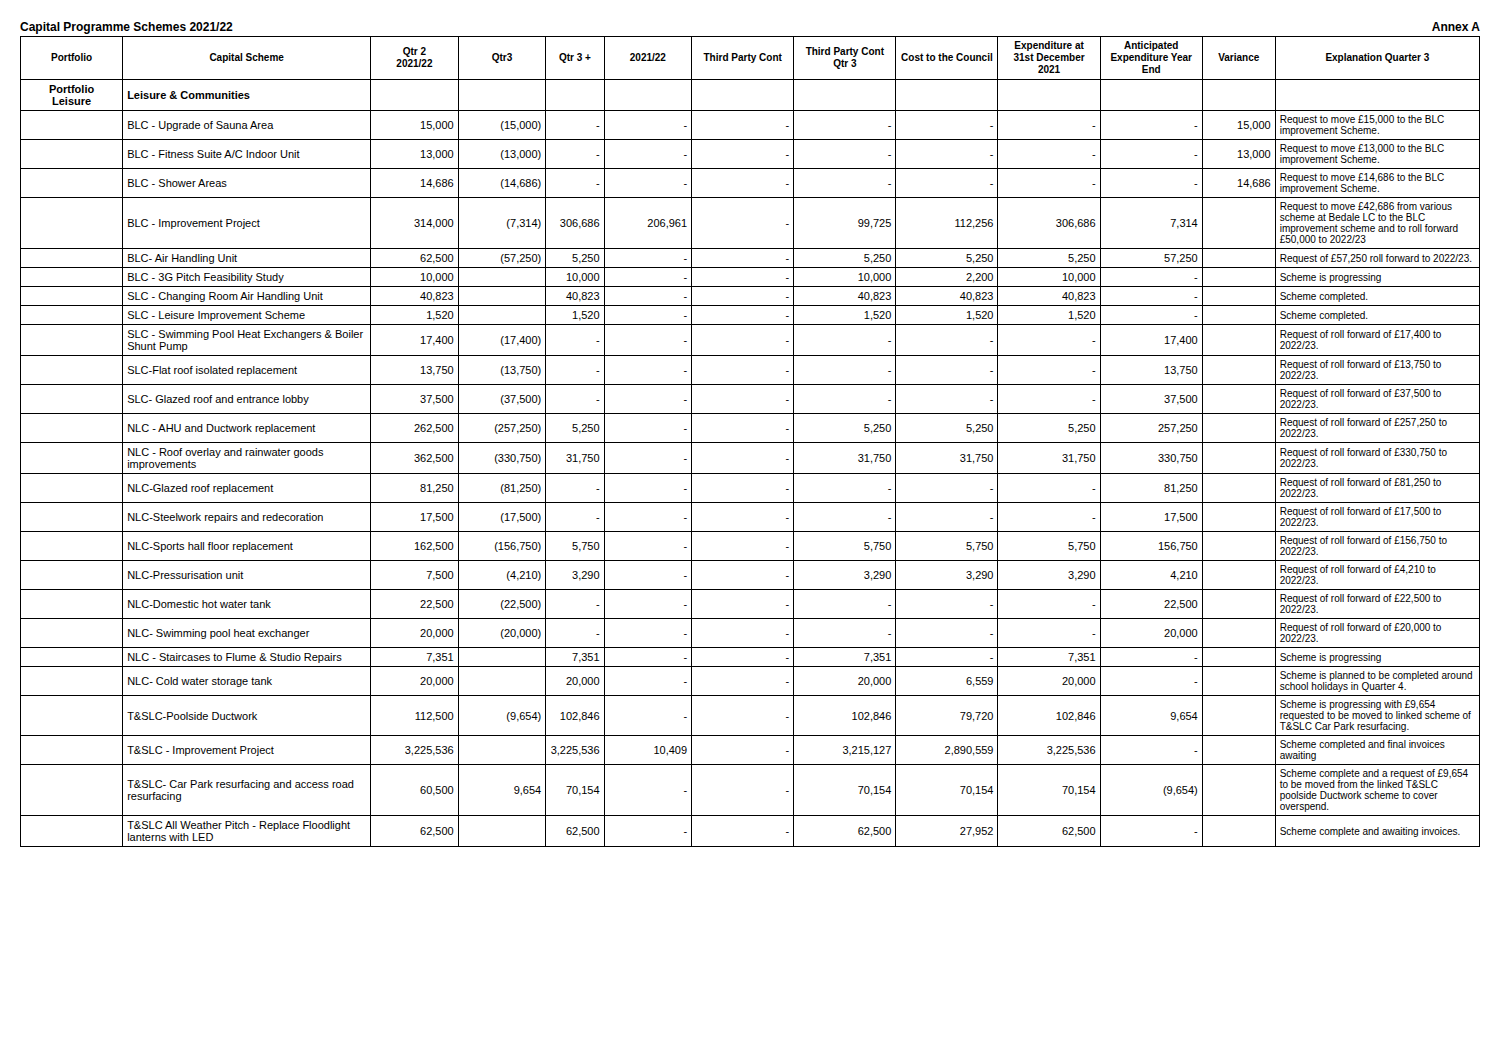Capital Programme Schemes 2021/22 Annex A
| Portfolio | Capital Scheme | Qtr 2 2021/22 | Qtr3 | Qtr 3 + | 2021/22 | Third Party Cont | Third Party Cont Qtr 3 | Cost to the Council | Expenditure at 31st December 2021 | Anticipated Expenditure Year End | Variance | Explanation Quarter 3 |
| --- | --- | --- | --- | --- | --- | --- | --- | --- | --- | --- | --- | --- |
| Portfolio Leisure | Leisure & Communities | | | | | | | | | | | |
| | BLC - Upgrade of Sauna Area | 15,000 | (15,000) | - | - | - | - | - | - | - | 15,000 | Request to move £15,000 to the BLC improvement Scheme. |
| | BLC - Fitness Suite A/C Indoor Unit | 13,000 | (13,000) | - | - | - | - | - | - | - | 13,000 | Request to move £13,000 to the BLC improvement Scheme. |
| | BLC - Shower Areas | 14,686 | (14,686) | - | - | - | - | - | - | - | 14,686 | Request to move £14,686 to the BLC improvement Scheme. |
| | BLC - Improvement Project | 314,000 | (7,314) | 306,686 | 206,961 | - | 99,725 | 112,256 | 306,686 | 7,314 | | Request to move £42,686 from various scheme at Bedale LC to the BLC improvement scheme and to roll forward £50,000 to 2022/23 |
| | BLC- Air Handling Unit | 62,500 | (57,250) | 5,250 | - | - | 5,250 | 5,250 | 5,250 | 57,250 | | Request of £57,250 roll forward to 2022/23. |
| | BLC - 3G Pitch Feasibility Study | 10,000 | | 10,000 | - | - | 10,000 | 2,200 | 10,000 | - | | Scheme is progressing |
| | SLC - Changing Room Air Handling Unit | 40,823 | | 40,823 | - | - | 40,823 | 40,823 | 40,823 | - | | Scheme completed. |
| | SLC - Leisure Improvement Scheme | 1,520 | | 1,520 | - | - | 1,520 | 1,520 | 1,520 | - | | Scheme completed. |
| | SLC - Swimming Pool Heat Exchangers & Boiler Shunt Pump | 17,400 | (17,400) | - | - | - | - | - | - | 17,400 | | Request of roll forward of £17,400 to 2022/23. |
| | SLC-Flat roof isolated replacement | 13,750 | (13,750) | - | - | - | - | - | - | 13,750 | | Request of roll forward of £13,750 to 2022/23. |
| | SLC- Glazed roof and entrance lobby | 37,500 | (37,500) | - | - | - | - | - | - | 37,500 | | Request of roll forward of £37,500 to 2022/23. |
| | NLC - AHU and Ductwork replacement | 262,500 | (257,250) | 5,250 | - | - | 5,250 | 5,250 | 5,250 | 257,250 | | Request of roll forward of £257,250 to 2022/23. |
| | NLC - Roof overlay and rainwater goods improvements | 362,500 | (330,750) | 31,750 | - | - | 31,750 | 31,750 | 31,750 | 330,750 | | Request of roll forward of £330,750 to 2022/23. |
| | NLC-Glazed roof replacement | 81,250 | (81,250) | - | - | - | - | - | - | 81,250 | | Request of roll forward of £81,250 to 2022/23. |
| | NLC-Steelwork repairs and redecoration | 17,500 | (17,500) | - | - | - | - | - | - | 17,500 | | Request of roll forward of £17,500 to 2022/23. |
| | NLC-Sports hall floor replacement | 162,500 | (156,750) | 5,750 | - | - | 5,750 | 5,750 | 5,750 | 156,750 | | Request of roll forward of £156,750 to 2022/23. |
| | NLC-Pressurisation unit | 7,500 | (4,210) | 3,290 | - | - | 3,290 | 3,290 | 3,290 | 4,210 | | Request of roll forward of £4,210 to 2022/23. |
| | NLC-Domestic hot water tank | 22,500 | (22,500) | - | - | - | - | - | - | 22,500 | | Request of roll forward of £22,500 to 2022/23. |
| | NLC- Swimming pool heat exchanger | 20,000 | (20,000) | - | - | - | - | - | - | 20,000 | | Request of roll forward of £20,000 to 2022/23. |
| | NLC - Staircases to Flume & Studio Repairs | 7,351 | | 7,351 | - | - | 7,351 | - | 7,351 | - | | Scheme is progressing |
| | NLC- Cold water storage tank | 20,000 | | 20,000 | - | - | 20,000 | 6,559 | 20,000 | - | | Scheme is planned to be completed around school holidays in Quarter 4. |
| | T&SLC-Poolside Ductwork | 112,500 | (9,654) | 102,846 | - | - | 102,846 | 79,720 | 102,846 | 9,654 | | Scheme is progressing with £9,654 requested to be moved to linked scheme of T&SLC Car Park resurfacing. |
| | T&SLC - Improvement Project | 3,225,536 | | 3,225,536 | 10,409 | - | 3,215,127 | 2,890,559 | 3,225,536 | - | | Scheme completed and final invoices awaiting |
| | T&SLC- Car Park resurfacing and access road resurfacing | 60,500 | 9,654 | 70,154 | - | - | 70,154 | 70,154 | 70,154 | (9,654) | | Scheme complete and a request of £9,654 to be moved from the linked T&SLC poolside Ductwork scheme to cover overspend. |
| | T&SLC All Weather Pitch - Replace Floodlight lanterns with LED | 62,500 | | 62,500 | - | - | 62,500 | 27,952 | 62,500 | - | | Scheme complete and awaiting invoices. |